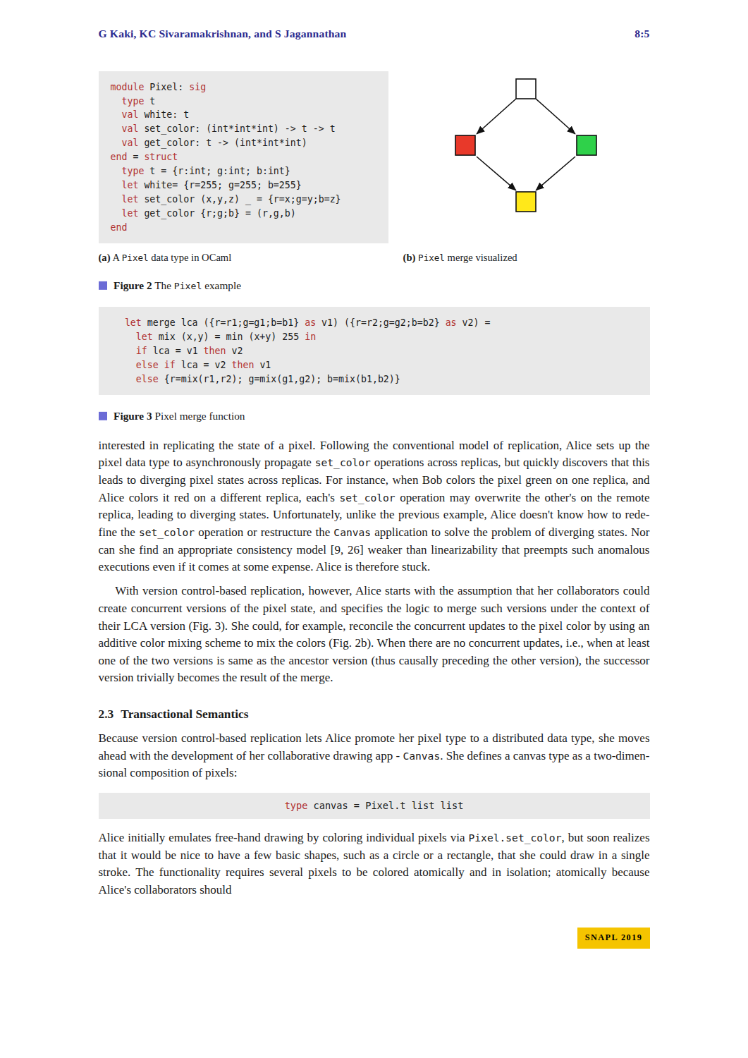G Kaki, KC Sivaramakrishnan, and S Jagannathan 8:5
module Pixel: sig
  type t
  val white: t
  val set_color: (int*int*int) -> t -> t
  val get_color: t -> (int*int*int)
end = struct
  type t = {r:int; g:int; b:int}
  let white= {r=255; g=255; b=255}
  let set_color (x,y,z) _ = {r=x;g=y;b=z}
  let get_color {r;g;b} = (r,g,b)
end
(a) A Pixel data type in OCaml
(b) Pixel merge visualized
Figure 2 The Pixel example
let merge lca ({r=r1;g=g1;b=b1} as v1) ({r=r2;g=g2;b=b2} as v2) =
  let mix (x,y) = min (x+y) 255 in
  if lca = v1 then v2
  else if lca = v2 then v1
  else {r=mix(r1,r2); g=mix(g1,g2); b=mix(b1,b2)}
Figure 3 Pixel merge function
interested in replicating the state of a pixel. Following the conventional model of replication, Alice sets up the pixel data type to asynchronously propagate set_color operations across replicas, but quickly discovers that this leads to diverging pixel states across replicas. For instance, when Bob colors the pixel green on one replica, and Alice colors it red on a different replica, each's set_color operation may overwrite the other's on the remote replica, leading to diverging states. Unfortunately, unlike the previous example, Alice doesn't know how to redefine the set_color operation or restructure the Canvas application to solve the problem of diverging states. Nor can she find an appropriate consistency model [9, 26] weaker than linearizability that preempts such anomalous executions even if it comes at some expense. Alice is therefore stuck.
With version control-based replication, however, Alice starts with the assumption that her collaborators could create concurrent versions of the pixel state, and specifies the logic to merge such versions under the context of their LCA version (Fig. 3). She could, for example, reconcile the concurrent updates to the pixel color by using an additive color mixing scheme to mix the colors (Fig. 2b). When there are no concurrent updates, i.e., when at least one of the two versions is same as the ancestor version (thus causally preceding the other version), the successor version trivially becomes the result of the merge.
2.3 Transactional Semantics
Because version control-based replication lets Alice promote her pixel type to a distributed data type, she moves ahead with the development of her collaborative drawing app - Canvas. She defines a canvas type as a two-dimensional composition of pixels:
type canvas = Pixel.t list list
Alice initially emulates free-hand drawing by coloring individual pixels via Pixel.set_color, but soon realizes that it would be nice to have a few basic shapes, such as a circle or a rectangle, that she could draw in a single stroke. The functionality requires several pixels to be colored atomically and in isolation; atomically because Alice's collaborators should
SNAPL 2019